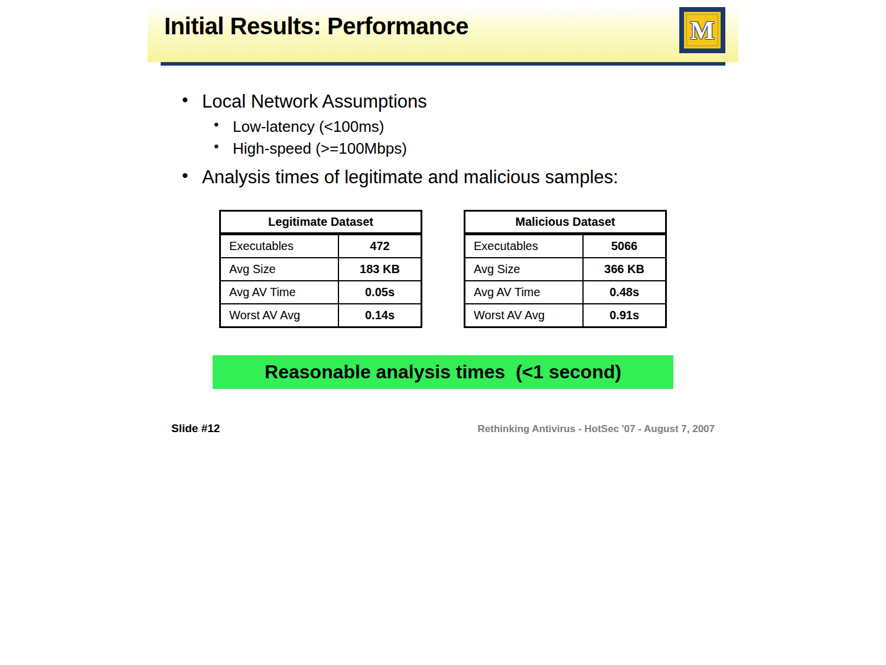Initial Results: Performance
M
Local Network Assumptions
Low-latency (<100ms)
High-speed (>=100Mbps)
Analysis times of legitimate and malicious samples:
Legitimate Dataset
| Executables | 472 |
| Avg Size | 183 KB |
| Avg AV Time | 0.05s |
| Worst AV Avg | 0.14s |
Malicious Dataset
| Executables | 5066 |
| Avg Size | 366 KB |
| Avg AV Time | 0.48s |
| Worst AV Avg | 0.91s |
Reasonable analysis times (<1 second)
Slide #12
Rethinking Antivirus - HotSec '07 - August 7, 2007